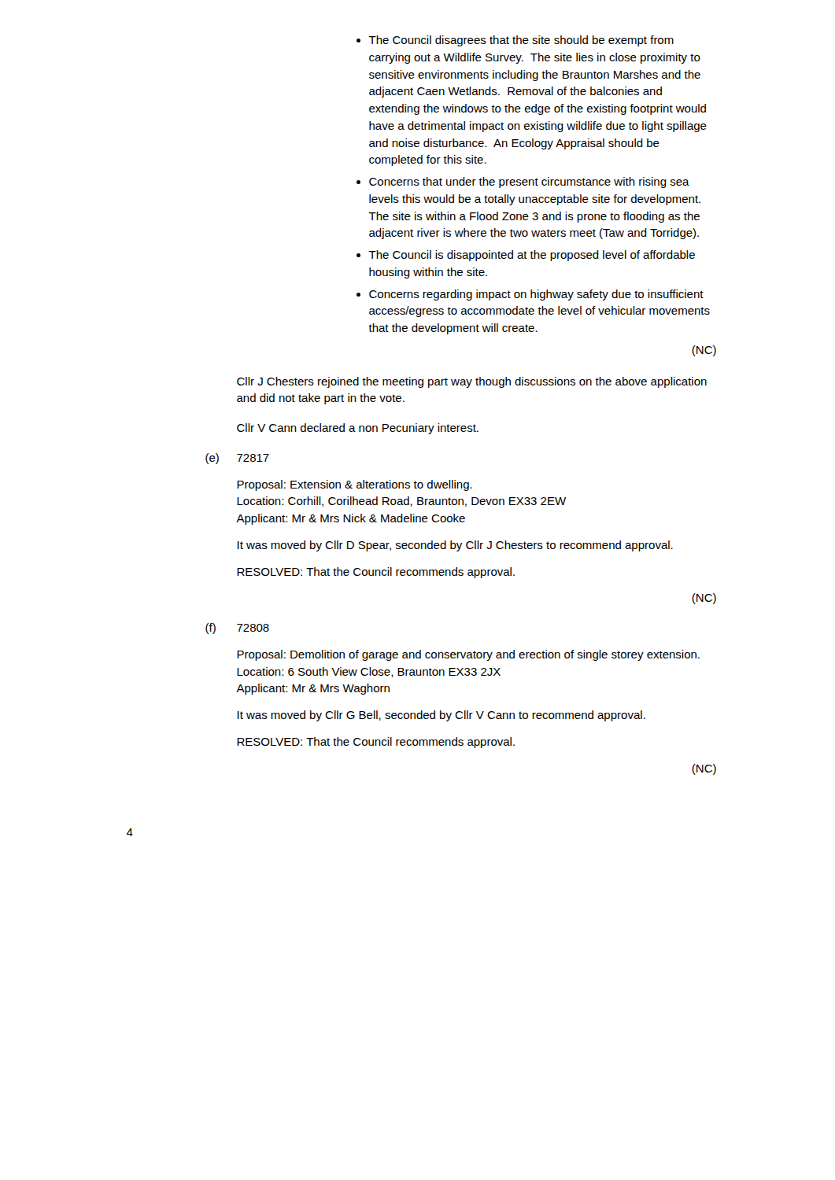The Council disagrees that the site should be exempt from carrying out a Wildlife Survey. The site lies in close proximity to sensitive environments including the Braunton Marshes and the adjacent Caen Wetlands. Removal of the balconies and extending the windows to the edge of the existing footprint would have a detrimental impact on existing wildlife due to light spillage and noise disturbance. An Ecology Appraisal should be completed for this site.
Concerns that under the present circumstance with rising sea levels this would be a totally unacceptable site for development. The site is within a Flood Zone 3 and is prone to flooding as the adjacent river is where the two waters meet (Taw and Torridge).
The Council is disappointed at the proposed level of affordable housing within the site.
Concerns regarding impact on highway safety due to insufficient access/egress to accommodate the level of vehicular movements that the development will create.
(NC)
Cllr J Chesters rejoined the meeting part way though discussions on the above application and did not take part in the vote.
Cllr V Cann declared a non Pecuniary interest.
(e)
72817
Proposal: Extension & alterations to dwelling.
Location: Corhill, Corilhead Road, Braunton, Devon EX33 2EW
Applicant: Mr & Mrs Nick & Madeline Cooke
It was moved by Cllr D Spear, seconded by Cllr J Chesters to recommend approval.
RESOLVED: That the Council recommends approval.
(NC)
(f)
72808
Proposal: Demolition of garage and conservatory and erection of single storey extension.
Location: 6 South View Close, Braunton EX33 2JX
Applicant: Mr & Mrs Waghorn
It was moved by Cllr G Bell, seconded by Cllr V Cann to recommend approval.
RESOLVED: That the Council recommends approval.
(NC)
4